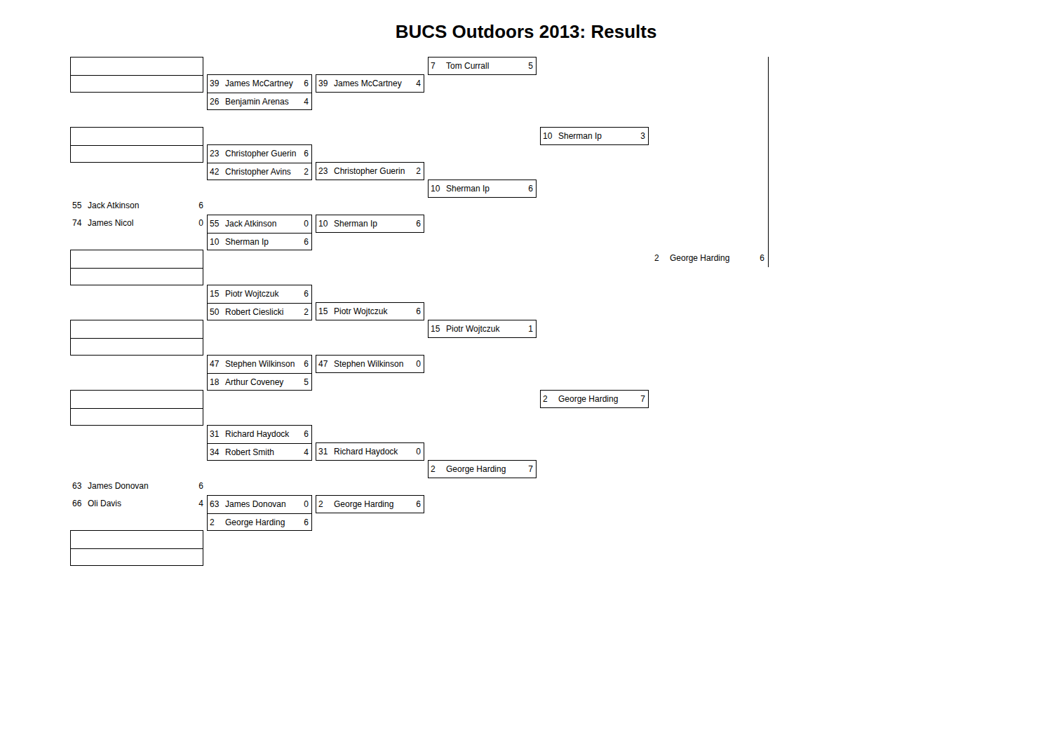BUCS Outdoors 2013: Results
39 James McCartney 6
26 Benjamin Arenas 4
23 Christopher Guerin 6
42 Christopher Avins 2
55 Jack Atkinson 6
74 James Nicol 0
55 Jack Atkinson 0
10 Sherman Ip 6
15 Piotr Wojtczuk 6
50 Robert Cieslicki 2
47 Stephen Wilkinson 6
18 Arthur Coveney 5
31 Richard Haydock 6
34 Robert Smith 4
63 James Donovan 6
66 Oli Davis 4
63 James Donovan 0
2 George Harding 6
39 James McCartney 4
23 Christopher Guerin 2
10 Sherman Ip 6
15 Piotr Wojtczuk 6
47 Stephen Wilkinson 0
31 Richard Haydock 0
2 George Harding 6
7 Tom Currall 5
10 Sherman Ip 6
15 Piotr Wojtczuk 1
2 George Harding 7
10 Sherman Ip 3
2 George Harding 7
2 George Harding 6